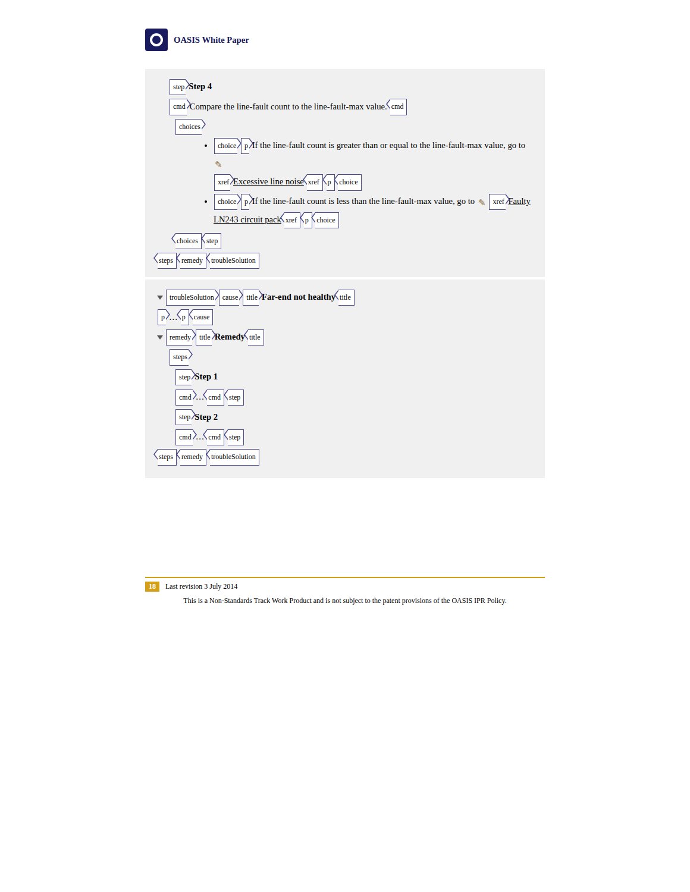OASIS White Paper
step Step 4
cmd Compare the line-fault count to the line-fault-max value. cmd
choices
choice p If the line-fault count is greater than or equal to the line-fault-max value, go to
xref Excessive line noise xref p choice
choice p If the line-fault count is less than the line-fault-max value, go to xref Faulty
LN243 circuit pack xref p choice
choices step
steps remedy troubleSolution
troubleSolution cause title Far-end not healthy title
p … p cause
remedy title Remedy title
steps
step Step 1
cmd … cmd step
step Step 2
cmd … cmd step
steps remedy troubleSolution
18 Last revision 3 July 2014
This is a Non-Standards Track Work Product and is not subject to the patent provisions of the OASIS IPR Policy.